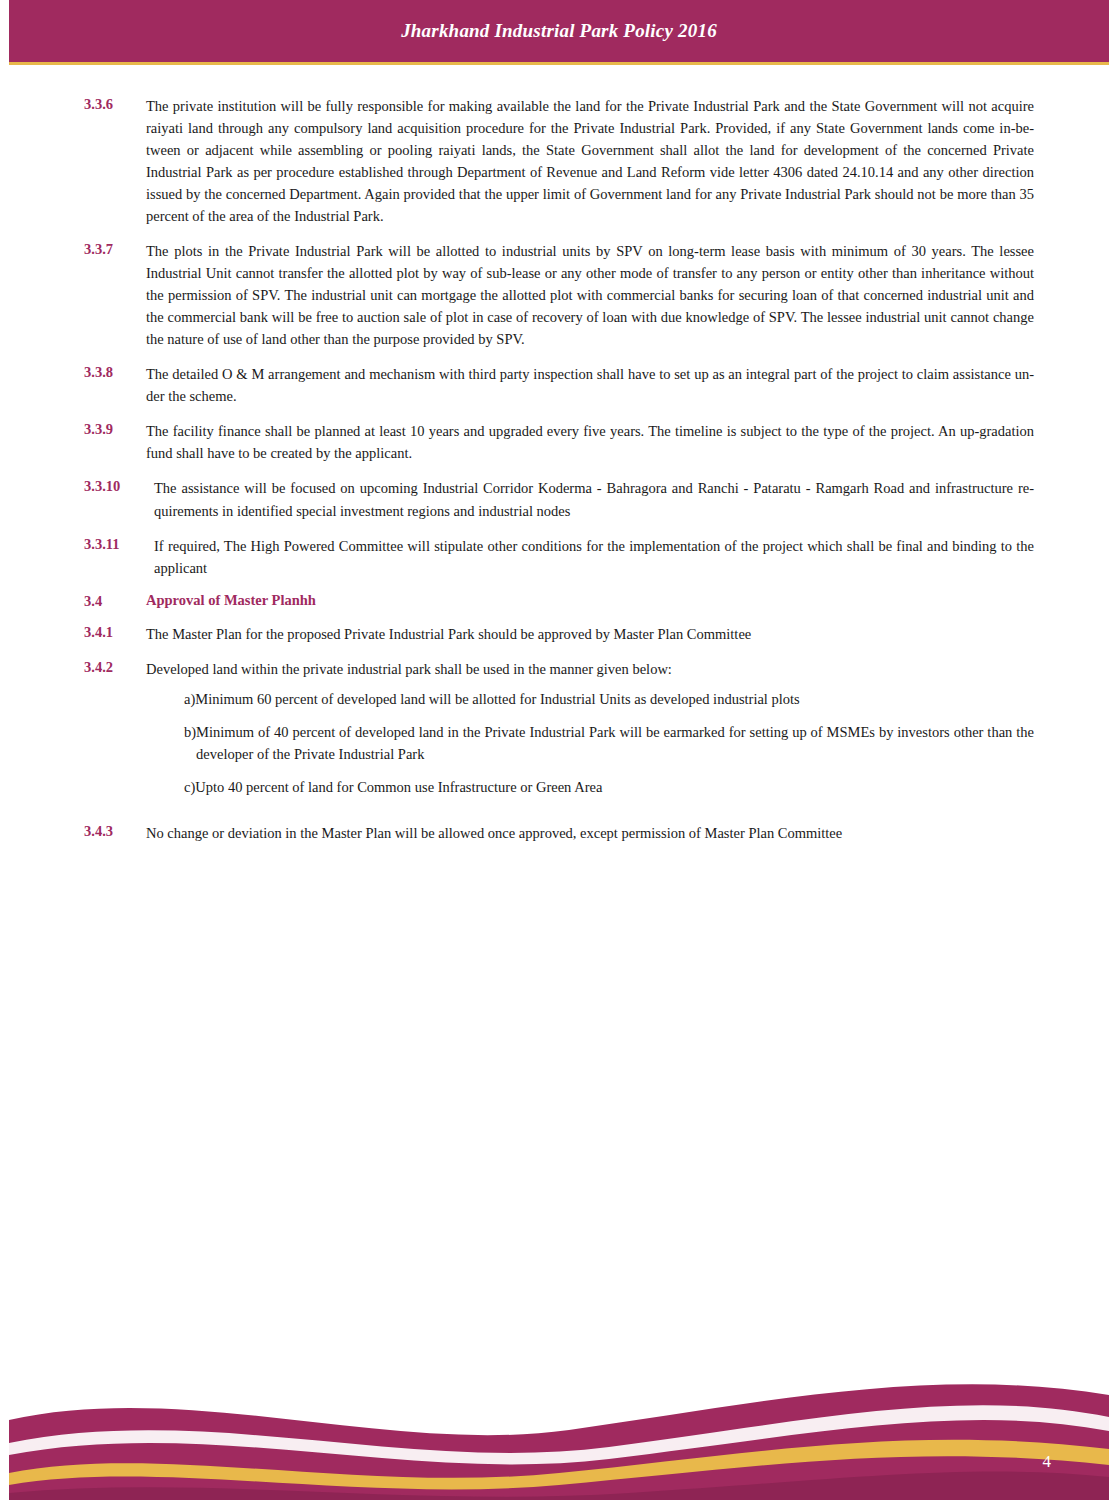Jharkhand Industrial Park Policy 2016
3.3.6
The private institution will be fully responsible for making available the land for the Private Industrial Park and the State Government will not acquire raiyati land through any compulsory land acquisition procedure for the Private Industrial Park. Provided, if any State Government lands come in-between or adjacent while assembling or pooling raiyati lands, the State Government shall allot the land for development of the concerned Private Industrial Park as per procedure established through Department of Revenue and Land Reform vide letter 4306 dated 24.10.14 and any other direction issued by the concerned Department. Again provided that the upper limit of Government land for any Private Industrial Park should not be more than 35 percent of the area of the Industrial Park.
3.3.7
The plots in the Private Industrial Park will be allotted to industrial units by SPV on long-term lease basis with minimum of 30 years. The lessee Industrial Unit cannot transfer the allotted plot by way of sub-lease or any other mode of transfer to any person or entity other than inheritance without the permission of SPV. The industrial unit can mortgage the allotted plot with commercial banks for securing loan of that concerned industrial unit and the commercial bank will be free to auction sale of plot in case of recovery of loan with due knowledge of SPV. The lessee industrial unit cannot change the nature of use of land other than the purpose provided by SPV.
3.3.8
The detailed O & M arrangement and mechanism with third party inspection shall have to set up as an integral part of the project to claim assistance under the scheme.
3.3.9
The facility finance shall be planned at least 10 years and upgraded every five years. The timeline is subject to the type of the project. An up-gradation fund shall have to be created by the applicant.
3.3.10
The assistance will be focused on upcoming Industrial Corridor Koderma - Bahragora and Ranchi - Pataratu - Ramgarh Road and infrastructure requirements in identified special investment regions and industrial nodes
3.3.11
If required, The High Powered Committee will stipulate other conditions for the implementation of the project which shall be final and binding to the applicant
3.4
Approval of Master Planhh
3.4.1
The Master Plan for the proposed Private Industrial Park should be approved by Master Plan Committee
3.4.2
Developed land within the private industrial park shall be used in the manner given below:
a)
Minimum 60 percent of developed land will be allotted for Industrial Units as developed industrial plots
b)
Minimum of 40 percent of developed land in the Private Industrial Park will be earmarked for setting up of MSMEs by investors other than the developer of the Private Industrial Park
c)
Upto 40 percent of land for Common use Infrastructure or Green Area
3.4.3
No change or deviation in the Master Plan will be allowed once approved, except permission of Master Plan Committee
4